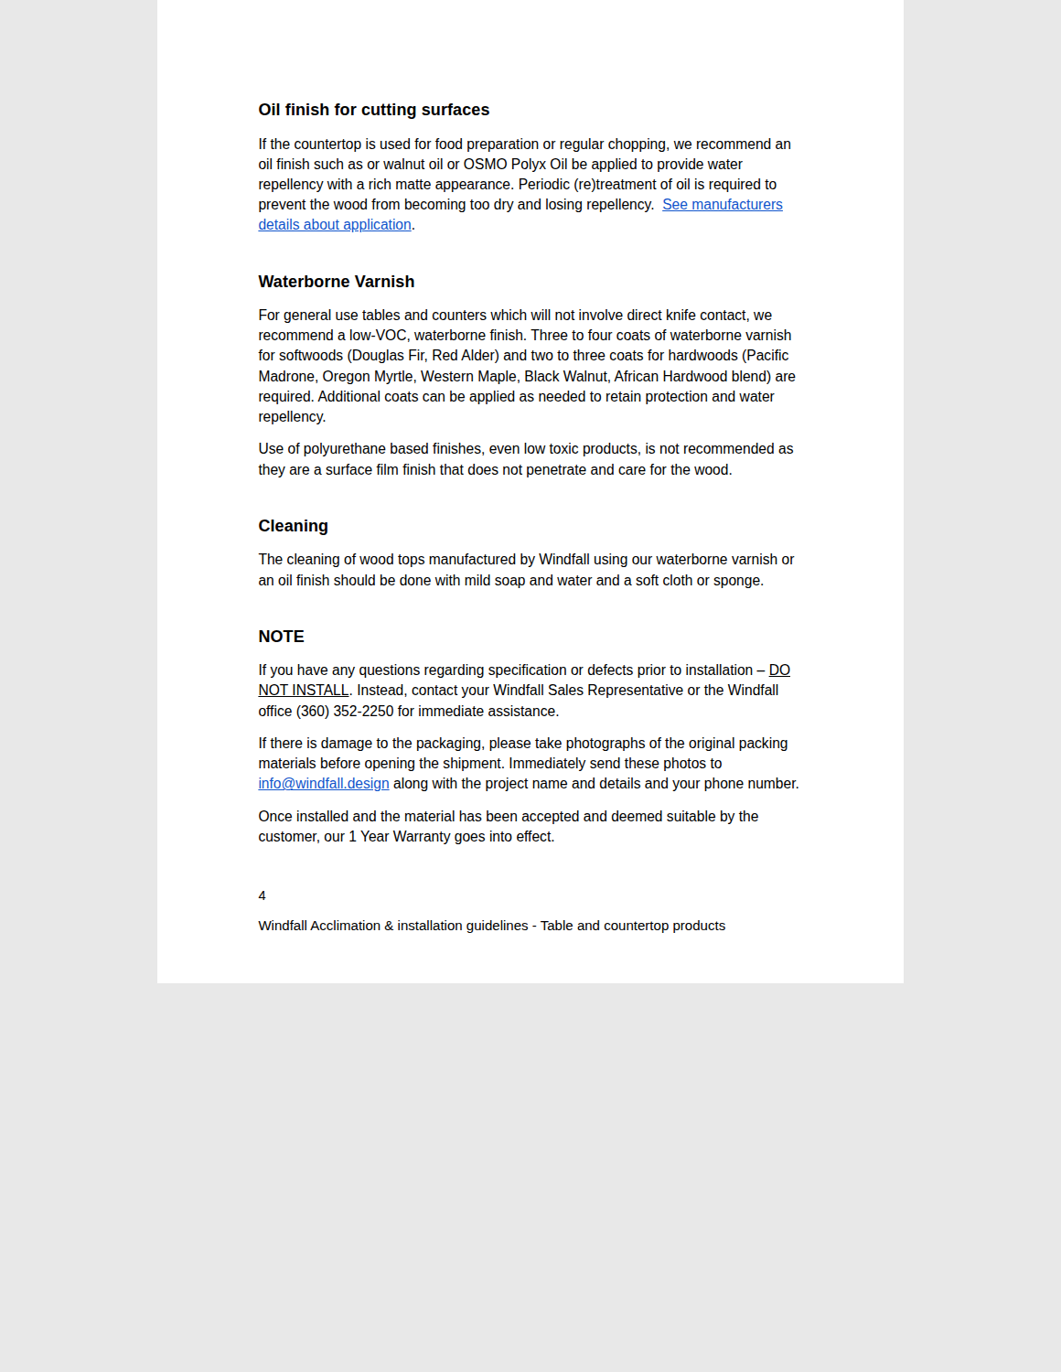Oil finish for cutting surfaces
If the countertop is used for food preparation or regular chopping, we recommend an oil finish such as or walnut oil or OSMO Polyx Oil be applied to provide water repellency with a rich matte appearance. Periodic (re)treatment of oil is required to prevent the wood from becoming too dry and losing repellency. See manufacturers details about application.
Waterborne Varnish
For general use tables and counters which will not involve direct knife contact, we recommend a low-VOC, waterborne finish. Three to four coats of waterborne varnish for softwoods (Douglas Fir, Red Alder) and two to three coats for hardwoods (Pacific Madrone, Oregon Myrtle, Western Maple, Black Walnut, African Hardwood blend) are required. Additional coats can be applied as needed to retain protection and water repellency.
Use of polyurethane based finishes, even low toxic products, is not recommended as they are a surface film finish that does not penetrate and care for the wood.
Cleaning
The cleaning of wood tops manufactured by Windfall using our waterborne varnish or an oil finish should be done with mild soap and water and a soft cloth or sponge.
NOTE
If you have any questions regarding specification or defects prior to installation – DO NOT INSTALL. Instead, contact your Windfall Sales Representative or the Windfall office (360) 352-2250 for immediate assistance.
If there is damage to the packaging, please take photographs of the original packing materials before opening the shipment. Immediately send these photos to info@windfall.design along with the project name and details and your phone number.
Once installed and the material has been accepted and deemed suitable by the customer, our 1 Year Warranty goes into effect.
4
Windfall Acclimation & installation guidelines - Table and countertop products